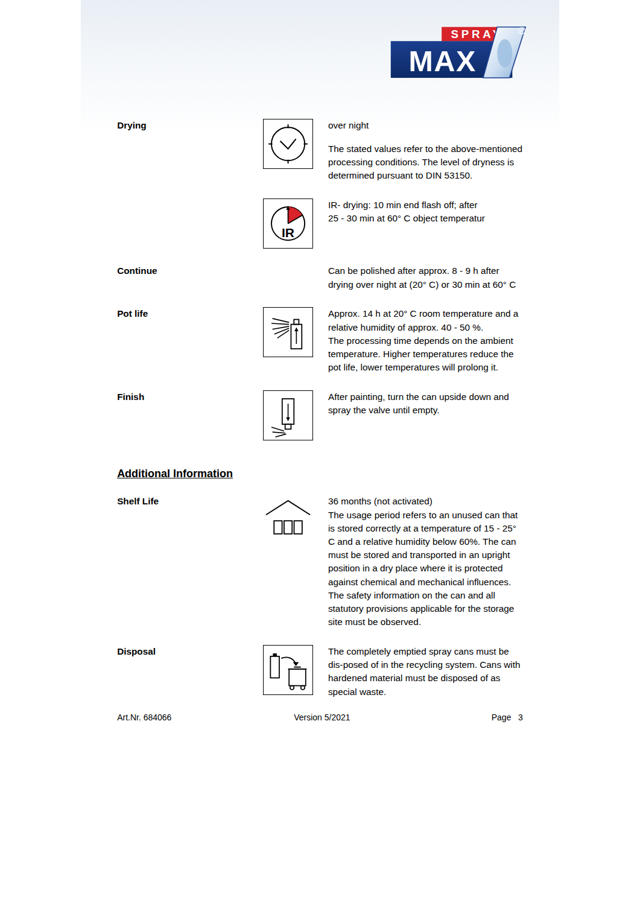SPRAY MAX R
| Drying | | over night The stated values refer to the above-mentioned processing conditions. The level of dryness is determined pursuant to DIN 53150. |
| | IR | IR- drying: 10 min end flash off; after 25 - 30 min at 60° C object temperatur |
| Continue | | Can be polished after approx. 8 - 9 h after drying over night at (20° C) or 30 min at 60° C |
| Pot life | | Approx. 14 h at 20° C room temperature and a relative humidity of approx. 40 - 50 %. The processing time depends on the ambient temperature. Higher temperatures reduce the pot life, lower temperatures will prolong it. |
| Finish | | After painting, turn the can upside down and spray the valve until empty. |
Additional Information
| Shelf Life | | 36 months (not activated) The usage period refers to an unused can that is stored correctly at a temperature of 15 - 25° C and a relative humidity below 60%. The can must be stored and transported in an upright position in a dry place where it is protected against chemical and mechanical influences. The safety information on the can and all statutory provisions applicable for the storage site must be observed. |
| Disposal | | The completely emptied spray cans must be dis-posed of in the recycling system. Cans with hardened material must be disposed of as special waste. |
| Art.Nr. 684066 | Version 5/2021 | Page 3 |